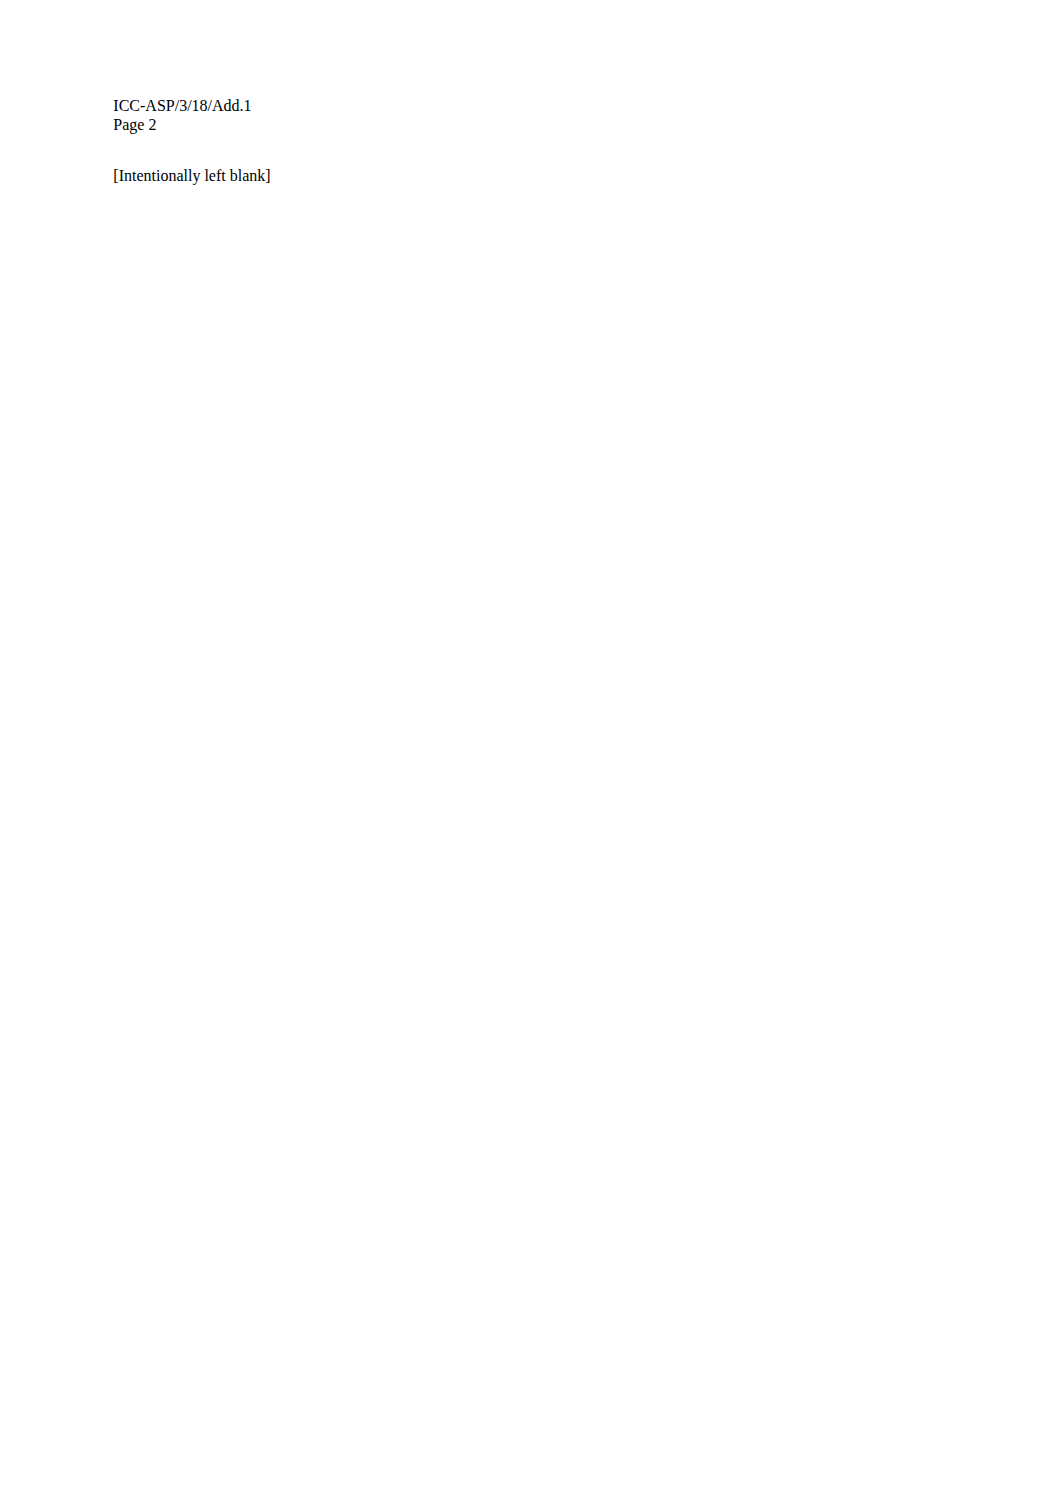ICC-ASP/3/18/Add.1
Page 2
[Intentionally left blank]